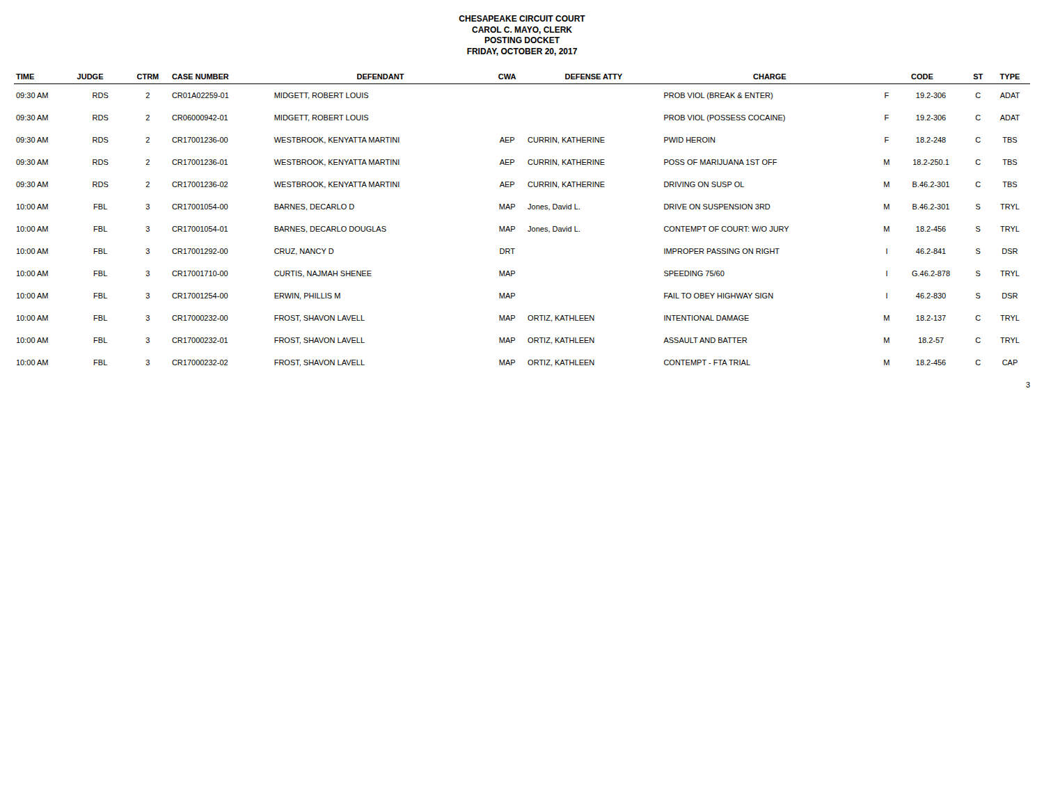CHESAPEAKE CIRCUIT COURT
CAROL C. MAYO, CLERK
POSTING DOCKET
FRIDAY, OCTOBER 20, 2017
| TIME | JUDGE | CTRM | CASE NUMBER | DEFENDANT | CWA | DEFENSE ATTY | CHARGE | CODE | ST | TYPE |
| --- | --- | --- | --- | --- | --- | --- | --- | --- | --- | --- |
| 09:30 AM | RDS | 2 | CR01A02259-01 | MIDGETT, ROBERT LOUIS | | | PROB VIOL (BREAK & ENTER) | F | 19.2-306 | C | ADAT |
| 09:30 AM | RDS | 2 | CR06000942-01 | MIDGETT, ROBERT LOUIS | | | PROB VIOL (POSSESS COCAINE) | F | 19.2-306 | C | ADAT |
| 09:30 AM | RDS | 2 | CR17001236-00 | WESTBROOK, KENYATTA MARTINI | AEP | CURRIN, KATHERINE | PWID HEROIN | F | 18.2-248 | C | TBS |
| 09:30 AM | RDS | 2 | CR17001236-01 | WESTBROOK, KENYATTA MARTINI | AEP | CURRIN, KATHERINE | POSS OF MARIJUANA 1ST OFF | M | 18.2-250.1 | C | TBS |
| 09:30 AM | RDS | 2 | CR17001236-02 | WESTBROOK, KENYATTA MARTINI | AEP | CURRIN, KATHERINE | DRIVING ON SUSP OL | M | B.46.2-301 | C | TBS |
| 10:00 AM | FBL | 3 | CR17001054-00 | BARNES, DECARLO D | MAP | Jones, David L. | DRIVE ON SUSPENSION 3RD | M | B.46.2-301 | S | TRYL |
| 10:00 AM | FBL | 3 | CR17001054-01 | BARNES, DECARLO DOUGLAS | MAP | Jones, David L. | CONTEMPT OF COURT: W/O JURY | M | 18.2-456 | S | TRYL |
| 10:00 AM | FBL | 3 | CR17001292-00 | CRUZ, NANCY D | DRT | | IMPROPER PASSING ON RIGHT | I | 46.2-841 | S | DSR |
| 10:00 AM | FBL | 3 | CR17001710-00 | CURTIS, NAJMAH SHENEE | MAP | | SPEEDING 75/60 | I | G.46.2-878 | S | TRYL |
| 10:00 AM | FBL | 3 | CR17001254-00 | ERWIN, PHILLIS M | MAP | | FAIL TO OBEY HIGHWAY SIGN | I | 46.2-830 | S | DSR |
| 10:00 AM | FBL | 3 | CR17000232-00 | FROST, SHAVON LAVELL | MAP | ORTIZ, KATHLEEN | INTENTIONAL DAMAGE | M | 18.2-137 | C | TRYL |
| 10:00 AM | FBL | 3 | CR17000232-01 | FROST, SHAVON LAVELL | MAP | ORTIZ, KATHLEEN | ASSAULT AND BATTER | M | 18.2-57 | C | TRYL |
| 10:00 AM | FBL | 3 | CR17000232-02 | FROST, SHAVON LAVELL | MAP | ORTIZ, KATHLEEN | CONTEMPT - FTA TRIAL | M | 18.2-456 | C | CAP |
3